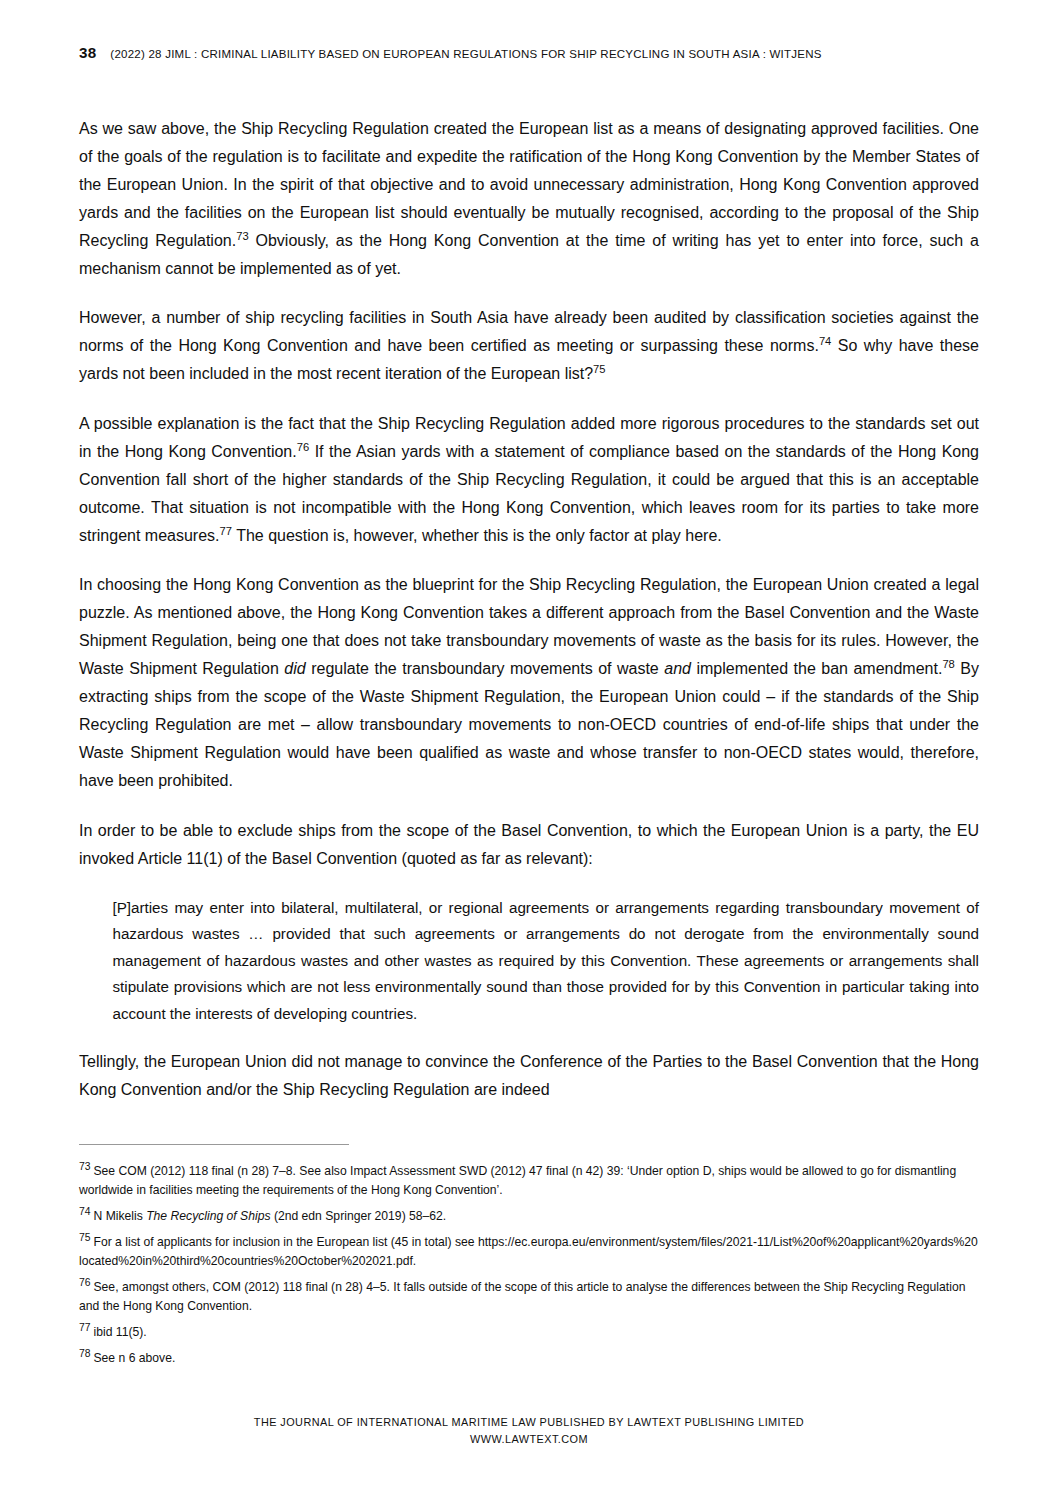38 (2022) 28 JIML : Criminal liability based on European regulations for ship recycling in South Asia : Witjens
As we saw above, the Ship Recycling Regulation created the European list as a means of designating approved facilities. One of the goals of the regulation is to facilitate and expedite the ratification of the Hong Kong Convention by the Member States of the European Union. In the spirit of that objective and to avoid unnecessary administration, Hong Kong Convention approved yards and the facilities on the European list should eventually be mutually recognised, according to the proposal of the Ship Recycling Regulation.73 Obviously, as the Hong Kong Convention at the time of writing has yet to enter into force, such a mechanism cannot be implemented as of yet.
However, a number of ship recycling facilities in South Asia have already been audited by classification societies against the norms of the Hong Kong Convention and have been certified as meeting or surpassing these norms.74 So why have these yards not been included in the most recent iteration of the European list?75
A possible explanation is the fact that the Ship Recycling Regulation added more rigorous procedures to the standards set out in the Hong Kong Convention.76 If the Asian yards with a statement of compliance based on the standards of the Hong Kong Convention fall short of the higher standards of the Ship Recycling Regulation, it could be argued that this is an acceptable outcome. That situation is not incompatible with the Hong Kong Convention, which leaves room for its parties to take more stringent measures.77 The question is, however, whether this is the only factor at play here.
In choosing the Hong Kong Convention as the blueprint for the Ship Recycling Regulation, the European Union created a legal puzzle. As mentioned above, the Hong Kong Convention takes a different approach from the Basel Convention and the Waste Shipment Regulation, being one that does not take transboundary movements of waste as the basis for its rules. However, the Waste Shipment Regulation did regulate the transboundary movements of waste and implemented the ban amendment.78 By extracting ships from the scope of the Waste Shipment Regulation, the European Union could – if the standards of the Ship Recycling Regulation are met – allow transboundary movements to non-OECD countries of end-of-life ships that under the Waste Shipment Regulation would have been qualified as waste and whose transfer to non-OECD states would, therefore, have been prohibited.
In order to be able to exclude ships from the scope of the Basel Convention, to which the European Union is a party, the EU invoked Article 11(1) of the Basel Convention (quoted as far as relevant):
[P]arties may enter into bilateral, multilateral, or regional agreements or arrangements regarding transboundary movement of hazardous wastes … provided that such agreements or arrangements do not derogate from the environmentally sound management of hazardous wastes and other wastes as required by this Convention. These agreements or arrangements shall stipulate provisions which are not less environmentally sound than those provided for by this Convention in particular taking into account the interests of developing countries.
Tellingly, the European Union did not manage to convince the Conference of the Parties to the Basel Convention that the Hong Kong Convention and/or the Ship Recycling Regulation are indeed
73 See COM (2012) 118 final (n 28) 7–8. See also Impact Assessment SWD (2012) 47 final (n 42) 39: ‘Under option D, ships would be allowed to go for dismantling worldwide in facilities meeting the requirements of the Hong Kong Convention’.
74 N Mikelis The Recycling of Ships (2nd edn Springer 2019) 58–62.
75 For a list of applicants for inclusion in the European list (45 in total) see https://ec.europa.eu/environment/system/files/2021-11/List%20of%20applicant%20yards%20located%20in%20third%20countries%20October%202021.pdf.
76 See, amongst others, COM (2012) 118 final (n 28) 4–5. It falls outside of the scope of this article to analyse the differences between the Ship Recycling Regulation and the Hong Kong Convention.
77ibid 11(5).
78 See n 6 above.
The Journal of International Maritime Law published by Lawtext Publishing Limited
www.lawtext.com